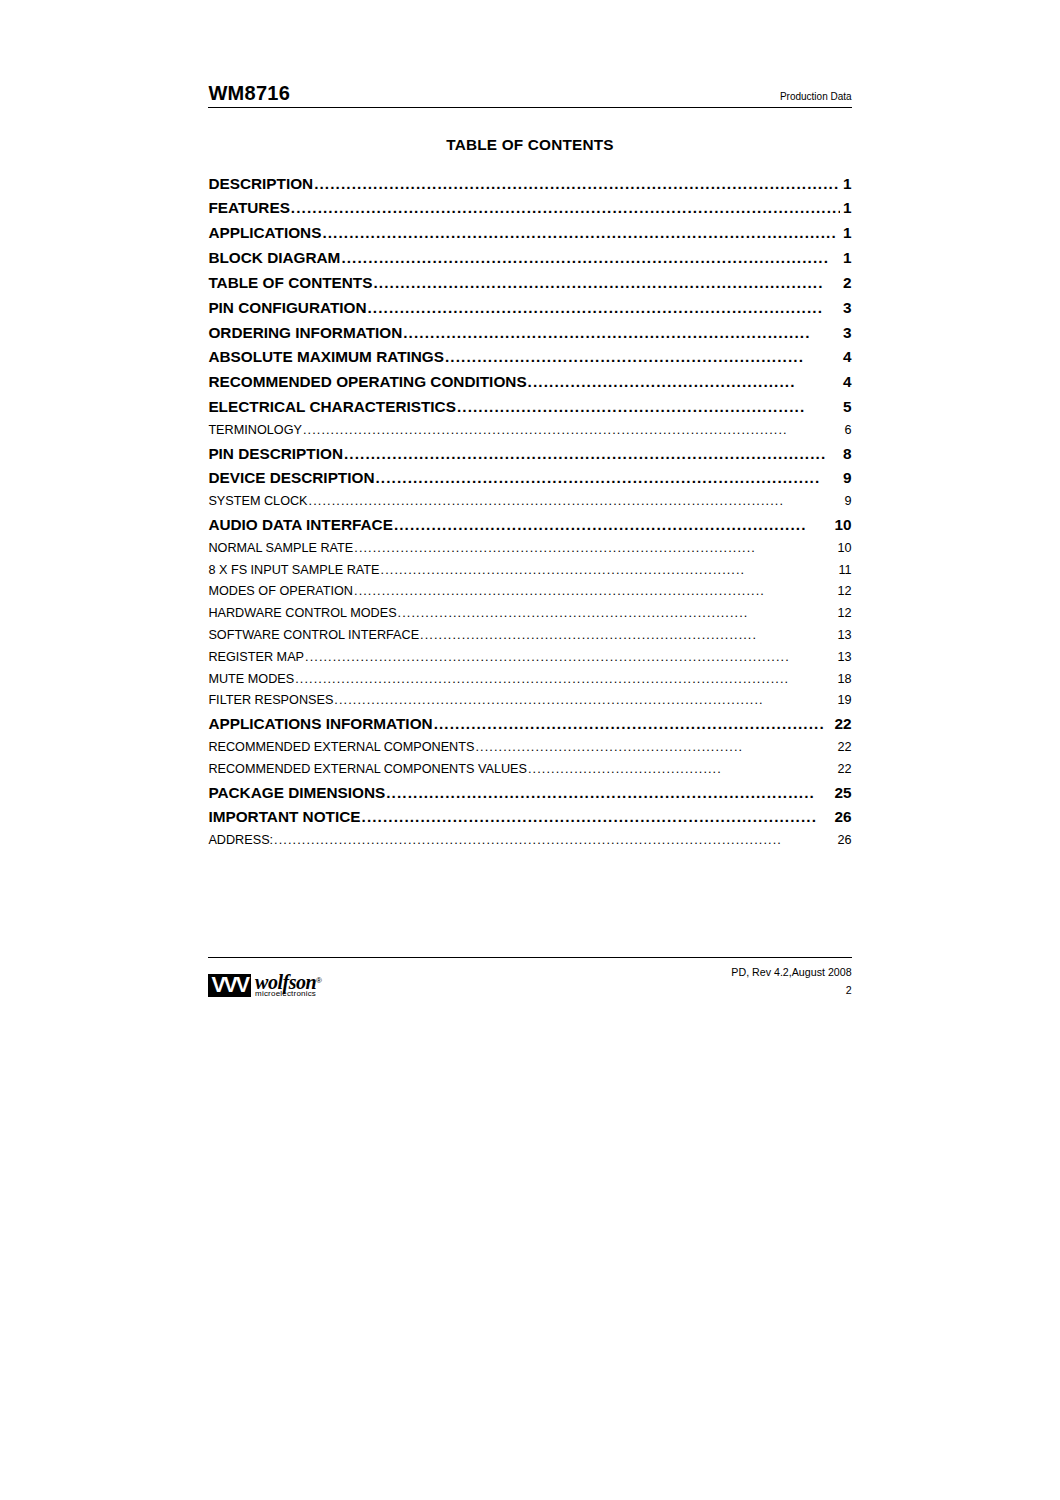WM8716 Production Data
TABLE OF CONTENTS
DESCRIPTION.................................................................................................. 1
FEATURES....................................................................................................... 1
APPLICATIONS................................................................................................ 1
BLOCK DIAGRAM........................................................................................... 1
TABLE OF CONTENTS.................................................................................... 2
PIN CONFIGURATION..................................................................................... 3
ORDERING INFORMATION............................................................................ 3
ABSOLUTE MAXIMUM RATINGS................................................................... 4
RECOMMENDED OPERATING CONDITIONS.................................................. 4
ELECTRICAL CHARACTERISTICS................................................................. 5
TERMINOLOGY......................................................................................................... 6
PIN DESCRIPTION.......................................................................................... 8
DEVICE DESCRIPTION................................................................................... 9
SYSTEM CLOCK....................................................................................................... 9
AUDIO DATA INTERFACE............................................................................. 10
NORMAL SAMPLE RATE....................................................................................... 10
8 X FS INPUT SAMPLE RATE............................................................................... 11
MODES OF OPERATION......................................................................................... 12
HARDWARE CONTROL MODES............................................................................ 12
SOFTWARE CONTROL INTERFACE......................................................................... 13
REGISTER MAP......................................................................................................... 13
MUTE MODES........................................................................................................... 18
FILTER RESPONSES............................................................................................. 19
APPLICATIONS INFORMATION......................................................................... 22
RECOMMENDED EXTERNAL COMPONENTS.......................................................... 22
RECOMMENDED EXTERNAL COMPONENTS VALUES.......................................... 22
PACKAGE DIMENSIONS................................................................................ 25
IMPORTANT NOTICE..................................................................................... 26
ADDRESS:.............................................................................................................. 26
VVV wolfson® microelectronics
PD, Rev 4.2,August 2008 2